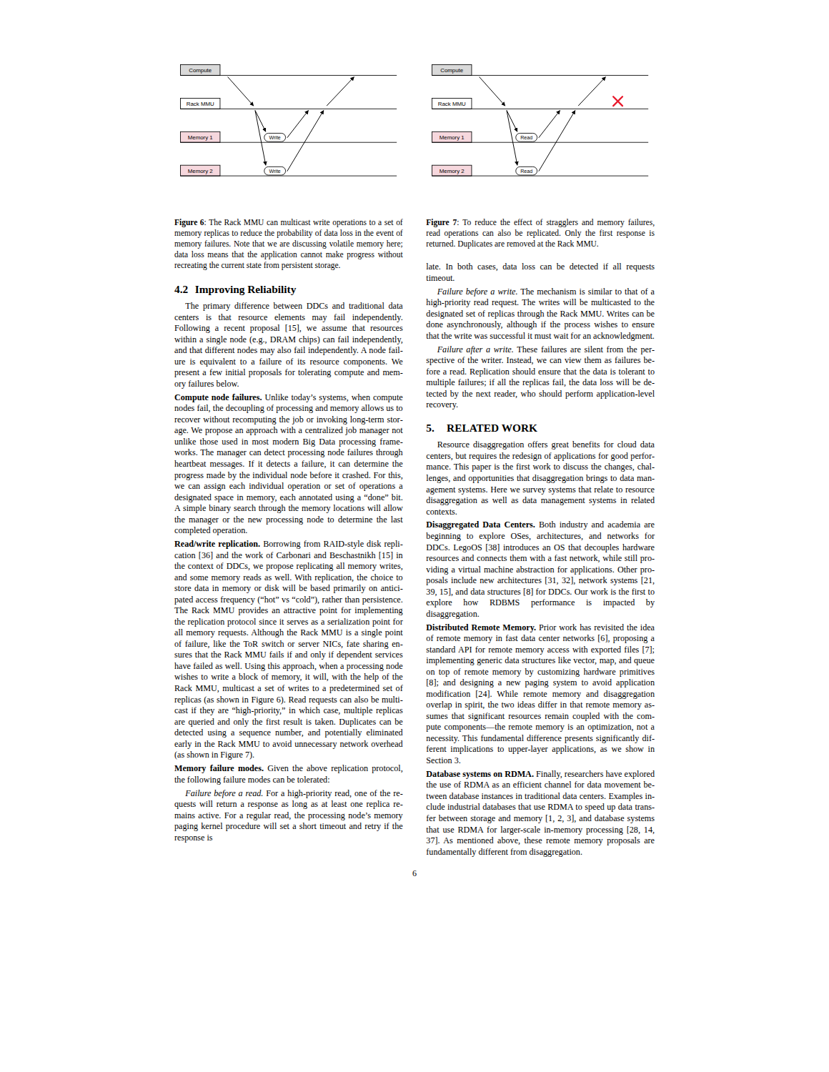Compute Rack MMU Memory 1 Memory 2 Write Write
Figure 6: The Rack MMU can multicast write operations to a set of memory replicas to reduce the probability of data loss in the event of memory failures. Note that we are discussing volatile memory here; data loss means that the application cannot make progress without recreating the current state from persistent storage.
4.2 Improving Reliability
The primary difference between DDCs and traditional data centers is that resource elements may fail independently. Following a recent proposal [15], we assume that resources within a single node (e.g., DRAM chips) can fail independently, and that different nodes may also fail independently. A node failure is equivalent to a failure of its resource components. We present a few initial proposals for tolerating compute and memory failures below.
Compute node failures. Unlike today’s systems, when compute nodes fail, the decoupling of processing and memory allows us to recover without recomputing the job or invoking long-term storage. We propose an approach with a centralized job manager not unlike those used in most modern Big Data processing frameworks. The manager can detect processing node failures through heartbeat messages. If it detects a failure, it can determine the progress made by the individual node before it crashed. For this, we can assign each individual operation or set of operations a designated space in memory, each annotated using a “done” bit. A simple binary search through the memory locations will allow the manager or the new processing node to determine the last completed operation.
Read/write replication. Borrowing from RAID-style disk replication [36] and the work of Carbonari and Beschastnikh [15] in the context of DDCs, we propose replicating all memory writes, and some memory reads as well. With replication, the choice to store data in memory or disk will be based primarily on anticipated access frequency (“hot” vs “cold”), rather than persistence. The Rack MMU provides an attractive point for implementing the replication protocol since it serves as a serialization point for all memory requests. Although the Rack MMU is a single point of failure, like the ToR switch or server NICs, fate sharing ensures that the Rack MMU fails if and only if dependent services have failed as well. Using this approach, when a processing node wishes to write a block of memory, it will, with the help of the Rack MMU, multicast a set of writes to a predetermined set of replicas (as shown in Figure 6). Read requests can also be multicast if they are “high-priority,” in which case, multiple replicas are queried and only the first result is taken. Duplicates can be detected using a sequence number, and potentially eliminated early in the Rack MMU to avoid unnecessary network overhead (as shown in Figure 7).
Memory failure modes. Given the above replication protocol, the following failure modes can be tolerated:
Failure before a read. For a high-priority read, one of the requests will return a response as long as at least one replica remains active. For a regular read, the processing node’s memory paging kernel procedure will set a short timeout and retry if the response is
Compute Rack MMU Memory 1 Memory 2 Read Read
Figure 7: To reduce the effect of stragglers and memory failures, read operations can also be replicated. Only the first response is returned. Duplicates are removed at the Rack MMU.
late. In both cases, data loss can be detected if all requests timeout.
Failure before a write. The mechanism is similar to that of a high-priority read request. The writes will be multicasted to the designated set of replicas through the Rack MMU. Writes can be done asynchronously, although if the process wishes to ensure that the write was successful it must wait for an acknowledgment.
Failure after a write. These failures are silent from the perspective of the writer. Instead, we can view them as failures before a read. Replication should ensure that the data is tolerant to multiple failures; if all the replicas fail, the data loss will be detected by the next reader, who should perform application-level recovery.
5. RELATED WORK
Resource disaggregation offers great benefits for cloud data centers, but requires the redesign of applications for good performance. This paper is the first work to discuss the changes, challenges, and opportunities that disaggregation brings to data management systems. Here we survey systems that relate to resource disaggregation as well as data management systems in related contexts.
Disaggregated Data Centers. Both industry and academia are beginning to explore OSes, architectures, and networks for DDCs. LegoOS [38] introduces an OS that decouples hardware resources and connects them with a fast network, while still providing a virtual machine abstraction for applications. Other proposals include new architectures [31, 32], network systems [21, 39, 15], and data structures [8] for DDCs. Our work is the first to explore how RDBMS performance is impacted by disaggregation.
Distributed Remote Memory. Prior work has revisited the idea of remote memory in fast data center networks [6], proposing a standard API for remote memory access with exported files [7]; implementing generic data structures like vector, map, and queue on top of remote memory by customizing hardware primitives [8]; and designing a new paging system to avoid application modification [24]. While remote memory and disaggregation overlap in spirit, the two ideas differ in that remote memory assumes that significant resources remain coupled with the compute components—the remote memory is an optimization, not a necessity. This fundamental difference presents significantly different implications to upper-layer applications, as we show in Section 3.
Database systems on RDMA. Finally, researchers have explored the use of RDMA as an efficient channel for data movement between database instances in traditional data centers. Examples include industrial databases that use RDMA to speed up data transfer between storage and memory [1, 2, 3], and database systems that use RDMA for larger-scale in-memory processing [28, 14, 37]. As mentioned above, these remote memory proposals are fundamentally different from disaggregation.
6